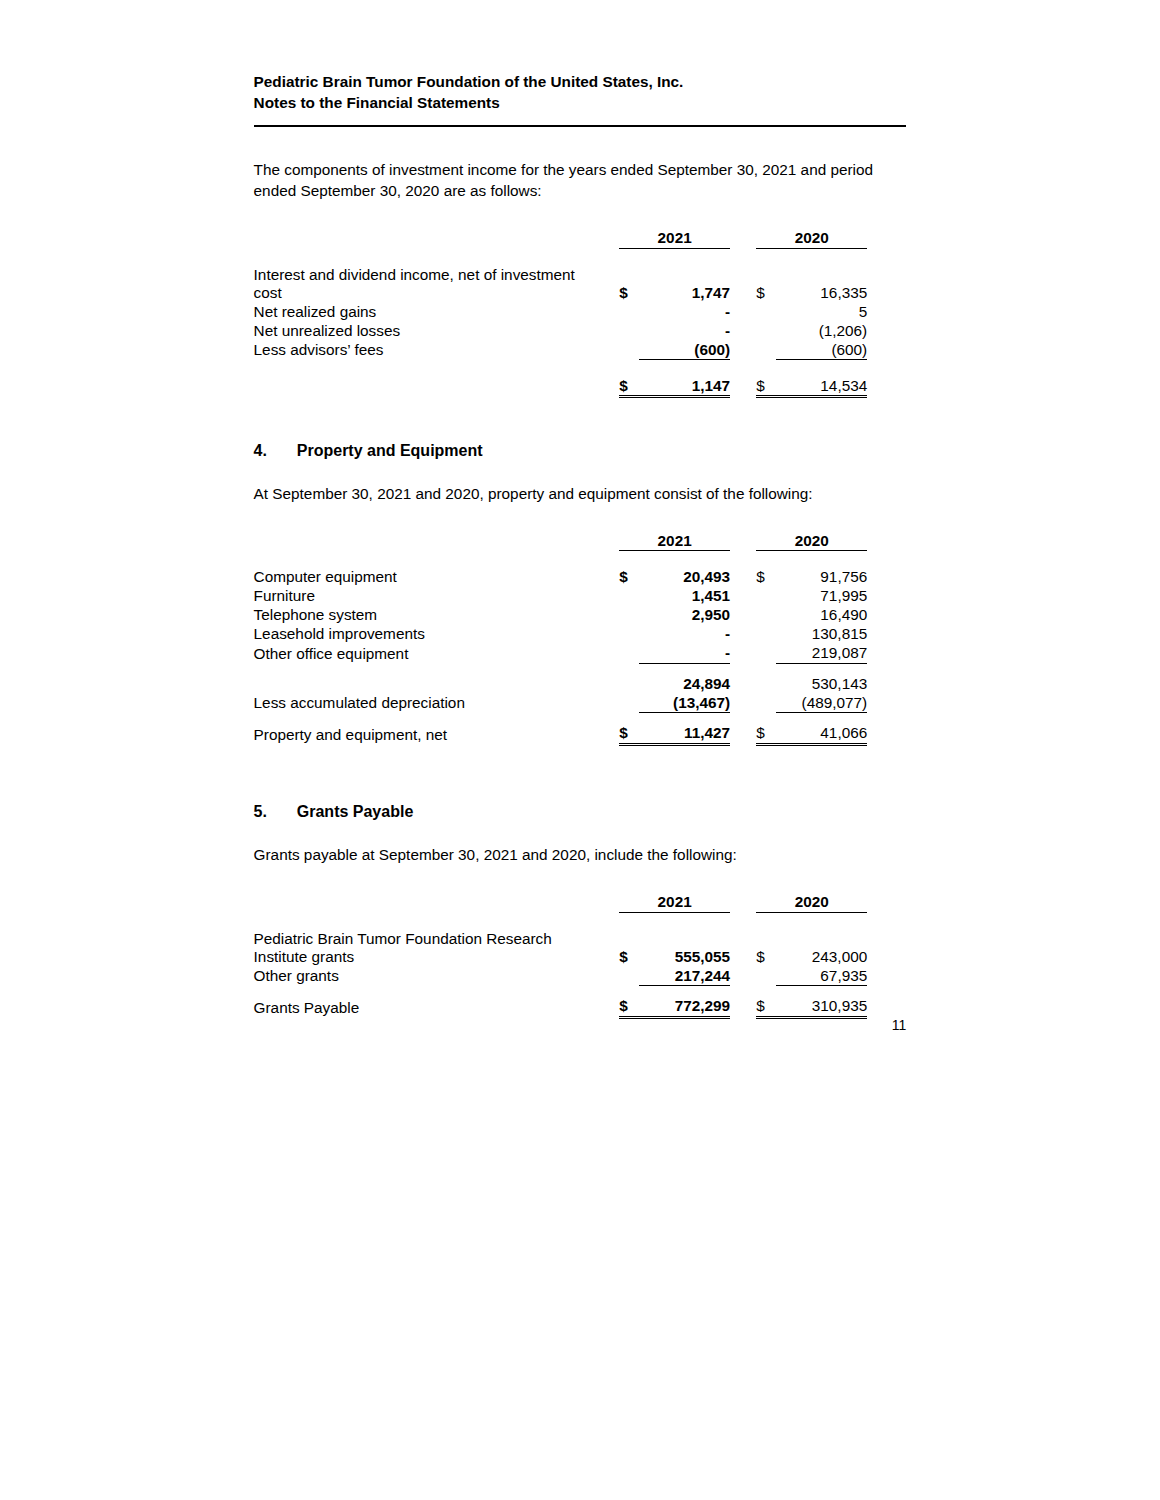Pediatric Brain Tumor Foundation of the United States, Inc.
Notes to the Financial Statements
The components of investment income for the years ended September 30, 2021 and period ended September 30, 2020 are as follows:
| | | 2021 | | 2020 | |
| Interest and dividend income, net of investment cost | | $ | 1,747 | | $ | 16,335 | |
| Net realized gains | | | - | | | 5 | |
| Net unrealized losses | | | - | | | (1,206) | |
| Less advisors’ fees | | | (600) | | | (600) | |
| | | $ | 1,147 | | $ | 14,534 | |
4. Property and Equipment
At September 30, 2021 and 2020, property and equipment consist of the following:
| | | 2021 | | 2020 | |
| Computer equipment | | $ | 20,493 | | $ | 91,756 | |
| Furniture | | | 1,451 | | | 71,995 | |
| Telephone system | | | 2,950 | | | 16,490 | |
| Leasehold improvements | | | - | | | 130,815 | |
| Other office equipment | | | - | | | 219,087 | |
| | | | 24,894 | | | 530,143 | |
| Less accumulated depreciation | | | (13,467) | | | (489,077) | |
| Property and equipment, net | | $ | 11,427 | | $ | 41,066 | |
5. Grants Payable
Grants payable at September 30, 2021 and 2020, include the following:
| | | 2021 | | 2020 | |
| Pediatric Brain Tumor Foundation Research Institute grants | | $ | 555,055 | | $ | 243,000 | |
| Other grants | | | 217,244 | | | 67,935 | |
| Grants Payable | | $ | 772,299 | | $ | 310,935 | |
11